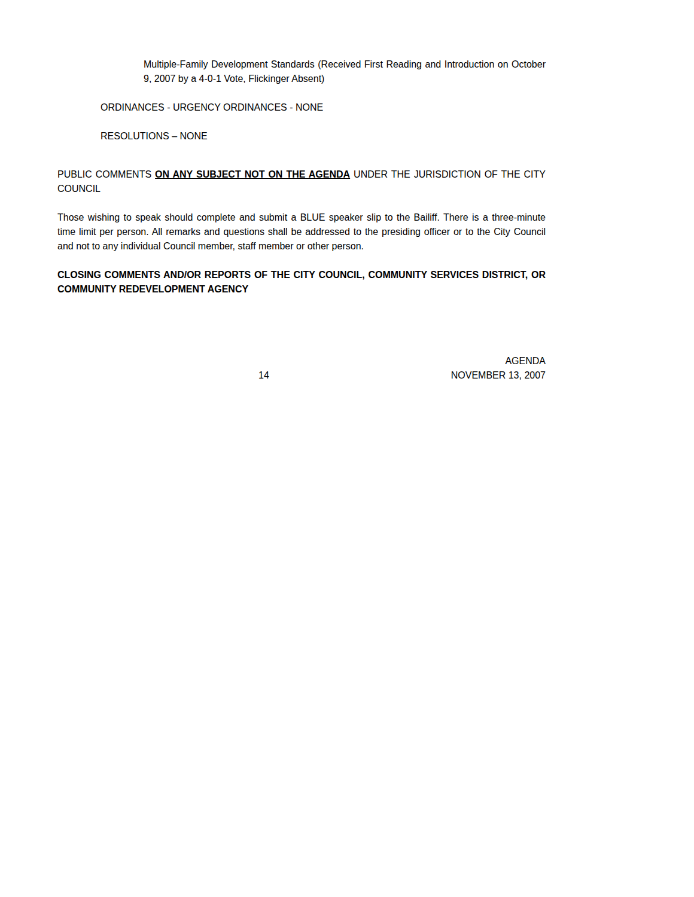Multiple-Family Development Standards (Received First Reading and Introduction on October 9, 2007 by a 4-0-1 Vote, Flickinger Absent)
ORDINANCES - URGENCY ORDINANCES - NONE
RESOLUTIONS – NONE
PUBLIC COMMENTS ON ANY SUBJECT NOT ON THE AGENDA UNDER THE JURISDICTION OF THE CITY COUNCIL
Those wishing to speak should complete and submit a BLUE speaker slip to the Bailiff. There is a three-minute time limit per person. All remarks and questions shall be addressed to the presiding officer or to the City Council and not to any individual Council member, staff member or other person.
CLOSING COMMENTS AND/OR REPORTS OF THE CITY COUNCIL, COMMUNITY SERVICES DISTRICT, OR COMMUNITY REDEVELOPMENT AGENCY
14
AGENDA
NOVEMBER 13, 2007